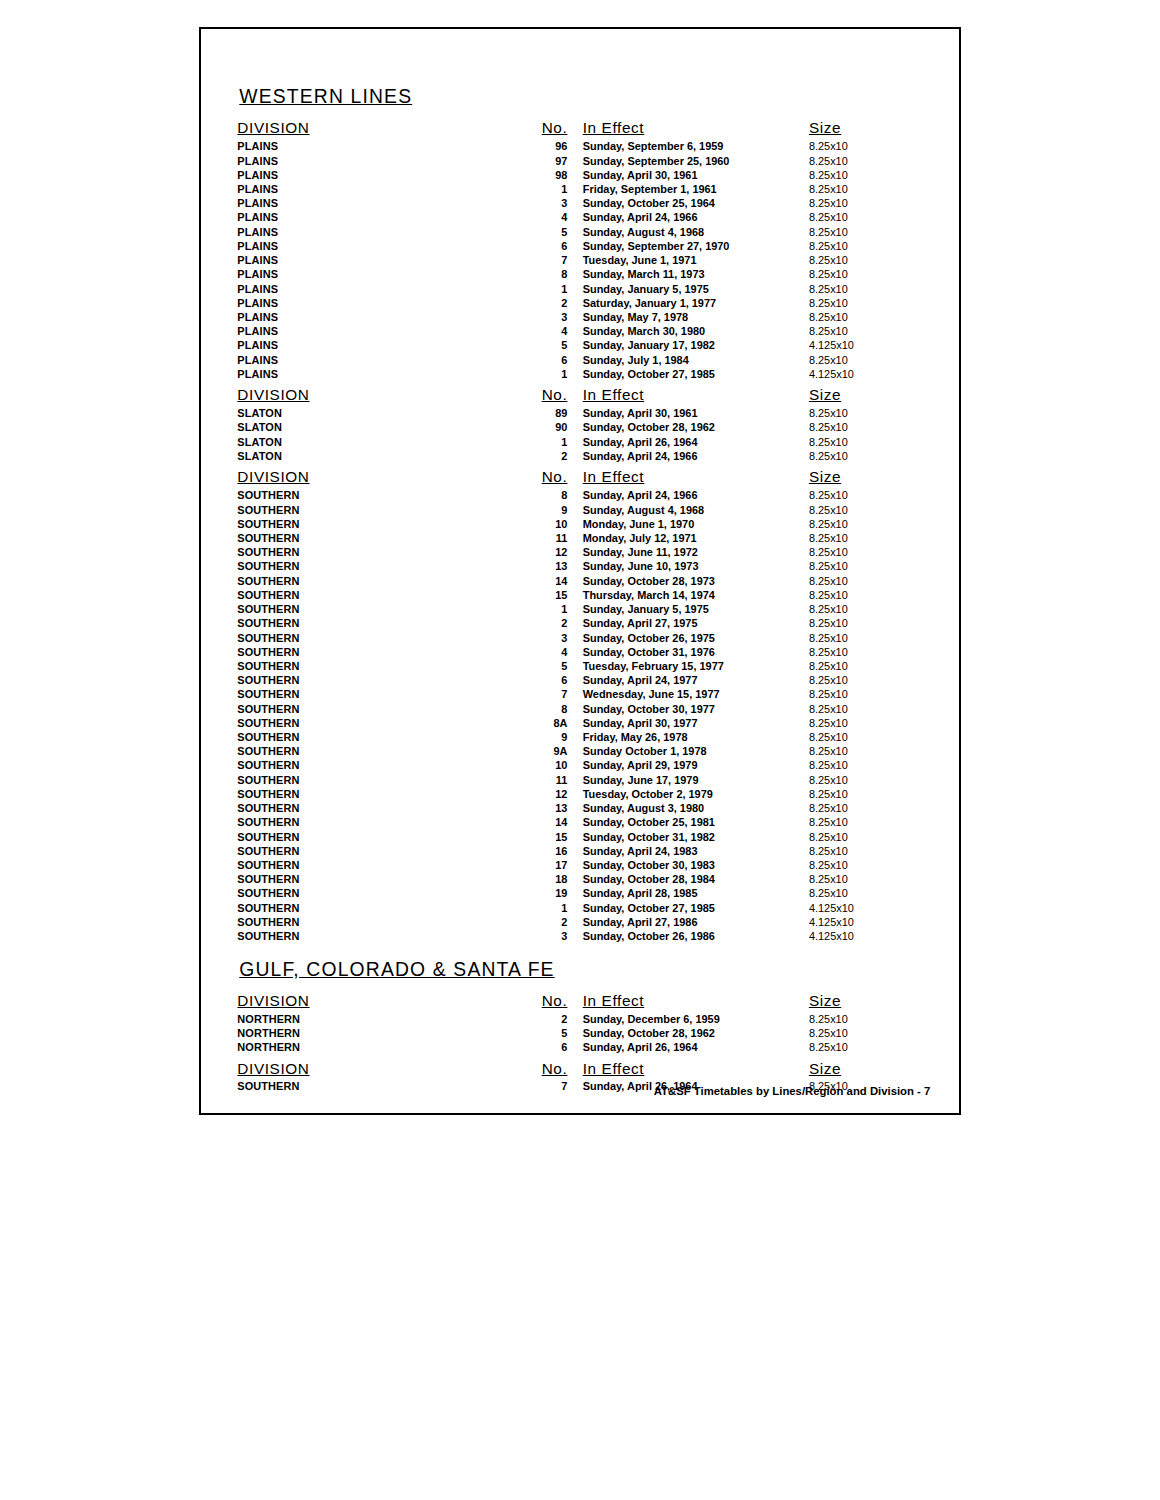WESTERN LINES
| DIVISION | No. | In Effect | Size |
| --- | --- | --- | --- |
| PLAINS | 96 | Sunday, September 6, 1959 | 8.25x10 |
| PLAINS | 97 | Sunday, September 25, 1960 | 8.25x10 |
| PLAINS | 98 | Sunday, April 30, 1961 | 8.25x10 |
| PLAINS | 1 | Friday, September 1, 1961 | 8.25x10 |
| PLAINS | 3 | Sunday, October 25, 1964 | 8.25x10 |
| PLAINS | 4 | Sunday, April 24, 1966 | 8.25x10 |
| PLAINS | 5 | Sunday, August 4, 1968 | 8.25x10 |
| PLAINS | 6 | Sunday, September 27, 1970 | 8.25x10 |
| PLAINS | 7 | Tuesday, June 1, 1971 | 8.25x10 |
| PLAINS | 8 | Sunday, March 11, 1973 | 8.25x10 |
| PLAINS | 1 | Sunday, January 5, 1975 | 8.25x10 |
| PLAINS | 2 | Saturday, January 1, 1977 | 8.25x10 |
| PLAINS | 3 | Sunday, May 7, 1978 | 8.25x10 |
| PLAINS | 4 | Sunday, March 30, 1980 | 8.25x10 |
| PLAINS | 5 | Sunday, January 17, 1982 | 4.125x10 |
| PLAINS | 6 | Sunday, July 1, 1984 | 8.25x10 |
| PLAINS | 1 | Sunday, October 27, 1985 | 4.125x10 |
| DIVISION | No. | In Effect | Size |
| SLATON | 89 | Sunday, April 30, 1961 | 8.25x10 |
| SLATON | 90 | Sunday, October 28, 1962 | 8.25x10 |
| SLATON | 1 | Sunday, April 26, 1964 | 8.25x10 |
| SLATON | 2 | Sunday, April 24, 1966 | 8.25x10 |
| DIVISION | No. | In Effect | Size |
| SOUTHERN | 8 | Sunday, April 24, 1966 | 8.25x10 |
| SOUTHERN | 9 | Sunday, August 4, 1968 | 8.25x10 |
| SOUTHERN | 10 | Monday, June 1, 1970 | 8.25x10 |
| SOUTHERN | 11 | Monday, July 12, 1971 | 8.25x10 |
| SOUTHERN | 12 | Sunday, June 11, 1972 | 8.25x10 |
| SOUTHERN | 13 | Sunday, June 10, 1973 | 8.25x10 |
| SOUTHERN | 14 | Sunday, October 28, 1973 | 8.25x10 |
| SOUTHERN | 15 | Thursday, March 14, 1974 | 8.25x10 |
| SOUTHERN | 1 | Sunday, January 5, 1975 | 8.25x10 |
| SOUTHERN | 2 | Sunday, April 27, 1975 | 8.25x10 |
| SOUTHERN | 3 | Sunday, October 26, 1975 | 8.25x10 |
| SOUTHERN | 4 | Sunday, October 31, 1976 | 8.25x10 |
| SOUTHERN | 5 | Tuesday, February 15, 1977 | 8.25x10 |
| SOUTHERN | 6 | Sunday, April 24, 1977 | 8.25x10 |
| SOUTHERN | 7 | Wednesday, June 15, 1977 | 8.25x10 |
| SOUTHERN | 8 | Sunday, October 30, 1977 | 8.25x10 |
| SOUTHERN | 8A | Sunday, April 30, 1977 | 8.25x10 |
| SOUTHERN | 9 | Friday, May 26, 1978 | 8.25x10 |
| SOUTHERN | 9A | Sunday October 1, 1978 | 8.25x10 |
| SOUTHERN | 10 | Sunday, April 29, 1979 | 8.25x10 |
| SOUTHERN | 11 | Sunday, June 17, 1979 | 8.25x10 |
| SOUTHERN | 12 | Tuesday, October 2, 1979 | 8.25x10 |
| SOUTHERN | 13 | Sunday, August 3, 1980 | 8.25x10 |
| SOUTHERN | 14 | Sunday, October 25, 1981 | 8.25x10 |
| SOUTHERN | 15 | Sunday, October 31, 1982 | 8.25x10 |
| SOUTHERN | 16 | Sunday, April 24, 1983 | 8.25x10 |
| SOUTHERN | 17 | Sunday, October 30, 1983 | 8.25x10 |
| SOUTHERN | 18 | Sunday, October 28, 1984 | 8.25x10 |
| SOUTHERN | 19 | Sunday, April 28, 1985 | 8.25x10 |
| SOUTHERN | 1 | Sunday, October 27, 1985 | 4.125x10 |
| SOUTHERN | 2 | Sunday, April 27, 1986 | 4.125x10 |
| SOUTHERN | 3 | Sunday, October 26, 1986 | 4.125x10 |
GULF, COLORADO & SANTA FE
| DIVISION | No. | In Effect | Size |
| --- | --- | --- | --- |
| NORTHERN | 2 | Sunday, December 6, 1959 | 8.25x10 |
| NORTHERN | 5 | Sunday, October 28, 1962 | 8.25x10 |
| NORTHERN | 6 | Sunday, April 26, 1964 | 8.25x10 |
| DIVISION | No. | In Effect | Size |
| SOUTHERN | 7 | Sunday, April 26, 1964 | 8.25x10 |
AT&SF Timetables by Lines/Region and Division - 7